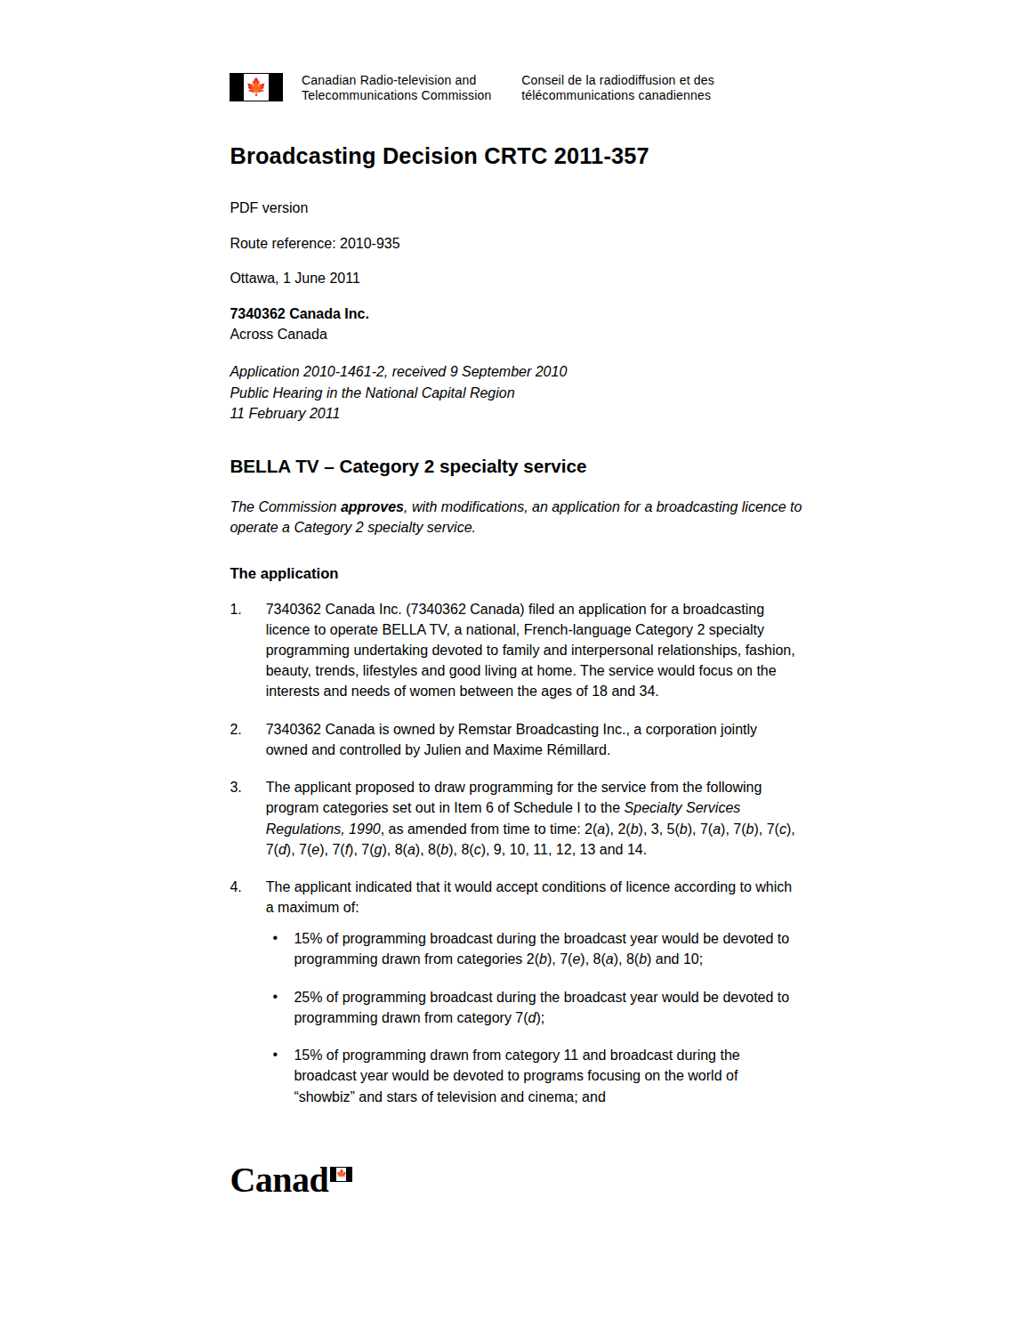🍁
Canadian Radio-television and
Telecommunications Commission
Conseil de la radiodiffusion et des
télécommunications canadiennes
Broadcasting Decision CRTC 2011-357
PDF version
Route reference: 2010-935
Ottawa, 1 June 2011
7340362 Canada Inc.
Across Canada
Application 2010-1461-2, received 9 September 2010
Public Hearing in the National Capital Region
11 February 2011
BELLA TV – Category 2 specialty service
The Commission approves, with modifications, an application for a broadcasting licence to operate a Category 2 specialty service.
The application
7340362 Canada Inc. (7340362 Canada) filed an application for a broadcasting licence to operate BELLA TV, a national, French-language Category 2 specialty programming undertaking devoted to family and interpersonal relationships, fashion, beauty, trends, lifestyles and good living at home. The service would focus on the interests and needs of women between the ages of 18 and 34.
7340362 Canada is owned by Remstar Broadcasting Inc., a corporation jointly owned and controlled by Julien and Maxime Rémillard.
The applicant proposed to draw programming for the service from the following program categories set out in Item 6 of Schedule I to the Specialty Services Regulations, 1990, as amended from time to time: 2(a), 2(b), 3, 5(b), 7(a), 7(b), 7(c), 7(d), 7(e), 7(f), 7(g), 8(a), 8(b), 8(c), 9, 10, 11, 12, 13 and 14.
The applicant indicated that it would accept conditions of licence according to which a maximum of:
15% of programming broadcast during the broadcast year would be devoted to programming drawn from categories 2(b), 7(e), 8(a), 8(b) and 10;
25% of programming broadcast during the broadcast year would be devoted to programming drawn from category 7(d);
15% of programming drawn from category 11 and broadcast during the broadcast year would be devoted to programs focusing on the world of “showbiz” and stars of television and cinema; and
Canad🍁